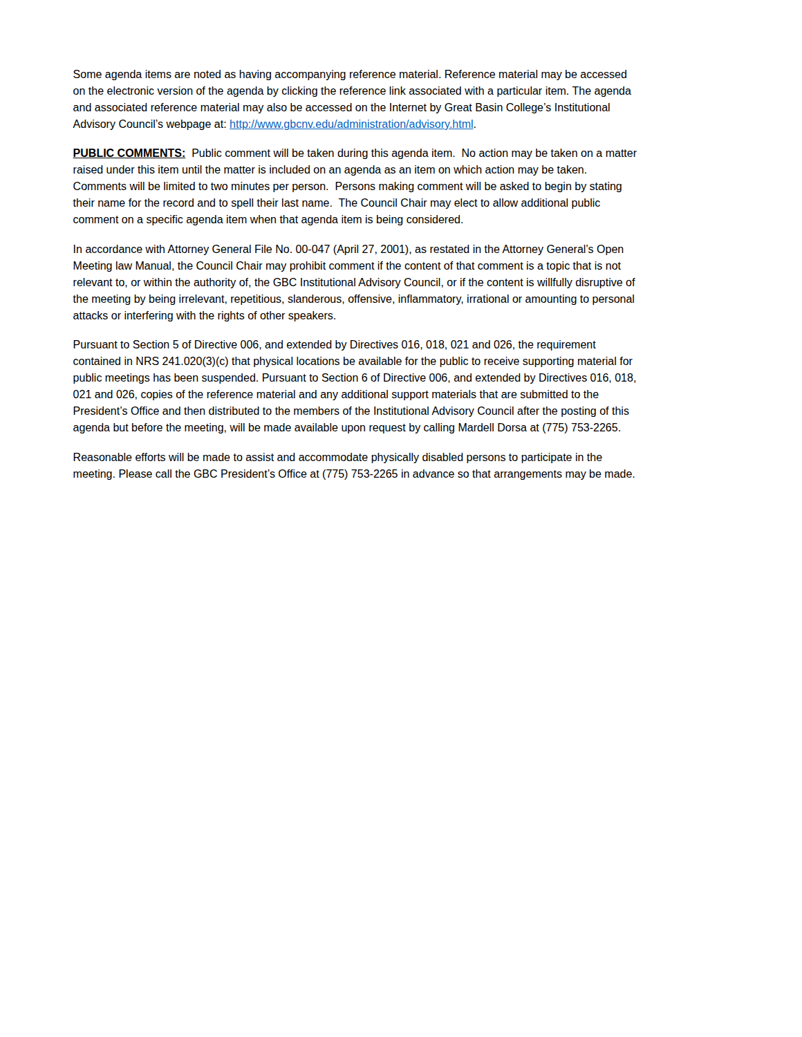Some agenda items are noted as having accompanying reference material. Reference material may be accessed on the electronic version of the agenda by clicking the reference link associated with a particular item. The agenda and associated reference material may also be accessed on the Internet by Great Basin College’s Institutional Advisory Council’s webpage at: http://www.gbcnv.edu/administration/advisory.html.
PUBLIC COMMENTS: Public comment will be taken during this agenda item. No action may be taken on a matter raised under this item until the matter is included on an agenda as an item on which action may be taken. Comments will be limited to two minutes per person. Persons making comment will be asked to begin by stating their name for the record and to spell their last name. The Council Chair may elect to allow additional public comment on a specific agenda item when that agenda item is being considered.
In accordance with Attorney General File No. 00-047 (April 27, 2001), as restated in the Attorney General’s Open Meeting law Manual, the Council Chair may prohibit comment if the content of that comment is a topic that is not relevant to, or within the authority of, the GBC Institutional Advisory Council, or if the content is willfully disruptive of the meeting by being irrelevant, repetitious, slanderous, offensive, inflammatory, irrational or amounting to personal attacks or interfering with the rights of other speakers.
Pursuant to Section 5 of Directive 006, and extended by Directives 016, 018, 021 and 026, the requirement contained in NRS 241.020(3)(c) that physical locations be available for the public to receive supporting material for public meetings has been suspended. Pursuant to Section 6 of Directive 006, and extended by Directives 016, 018, 021 and 026, copies of the reference material and any additional support materials that are submitted to the President’s Office and then distributed to the members of the Institutional Advisory Council after the posting of this agenda but before the meeting, will be made available upon request by calling Mardell Dorsa at (775) 753-2265.
Reasonable efforts will be made to assist and accommodate physically disabled persons to participate in the meeting. Please call the GBC President’s Office at (775) 753-2265 in advance so that arrangements may be made.